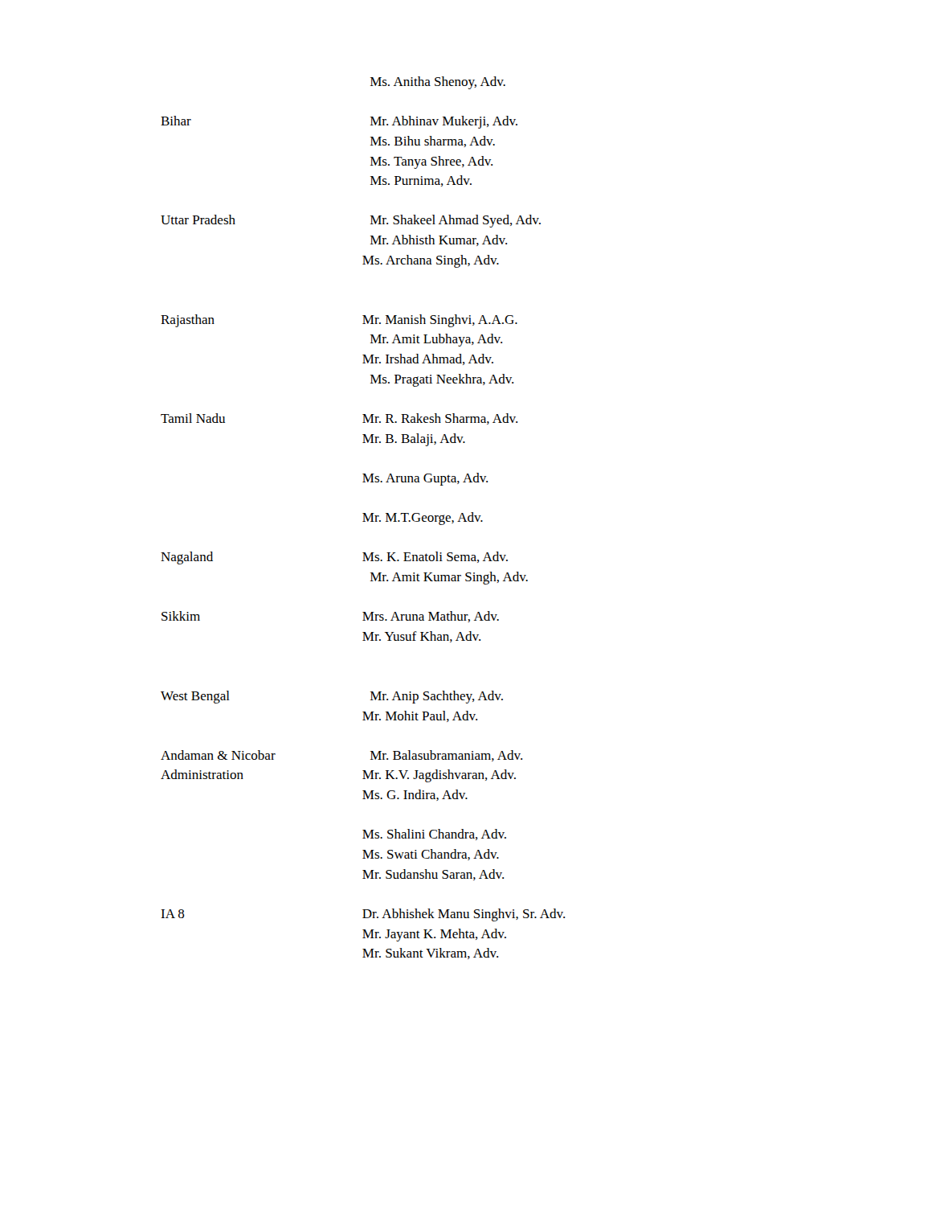| | Ms. Anitha Shenoy, Adv. |
| Bihar | Mr. Abhinav Mukerji, Adv. Ms. Bihu sharma, Adv. Ms. Tanya Shree, Adv. Ms. Purnima, Adv. |
| Uttar Pradesh | Mr. Shakeel Ahmad Syed, Adv. Mr. Abhisth Kumar, Adv. Ms. Archana Singh, Adv. |
| Rajasthan | Mr. Manish Singhvi, A.A.G. Mr. Amit Lubhaya, Adv. Mr. Irshad Ahmad, Adv. Ms. Pragati Neekhra, Adv. |
| Tamil Nadu | Mr. R. Rakesh Sharma, Adv. Mr. B. Balaji, Adv. Ms. Aruna Gupta, Adv. Mr. M.T.George, Adv. |
| Nagaland | Ms. K. Enatoli Sema, Adv. Mr. Amit Kumar Singh, Adv. |
| Sikkim | Mrs. Aruna Mathur, Adv. Mr. Yusuf Khan, Adv. |
| West Bengal | Mr. Anip Sachthey, Adv. Mr. Mohit Paul, Adv. |
| Andaman & Nicobar Administration | Mr. Balasubramaniam, Adv. Mr. K.V. Jagdishvaran, Adv. Ms. G. Indira, Adv. Ms. Shalini Chandra, Adv. Ms. Swati Chandra, Adv. Mr. Sudanshu Saran, Adv. |
| IA 8 | Dr. Abhishek Manu Singhvi, Sr. Adv. Mr. Jayant K. Mehta, Adv. Mr. Sukant Vikram, Adv. |